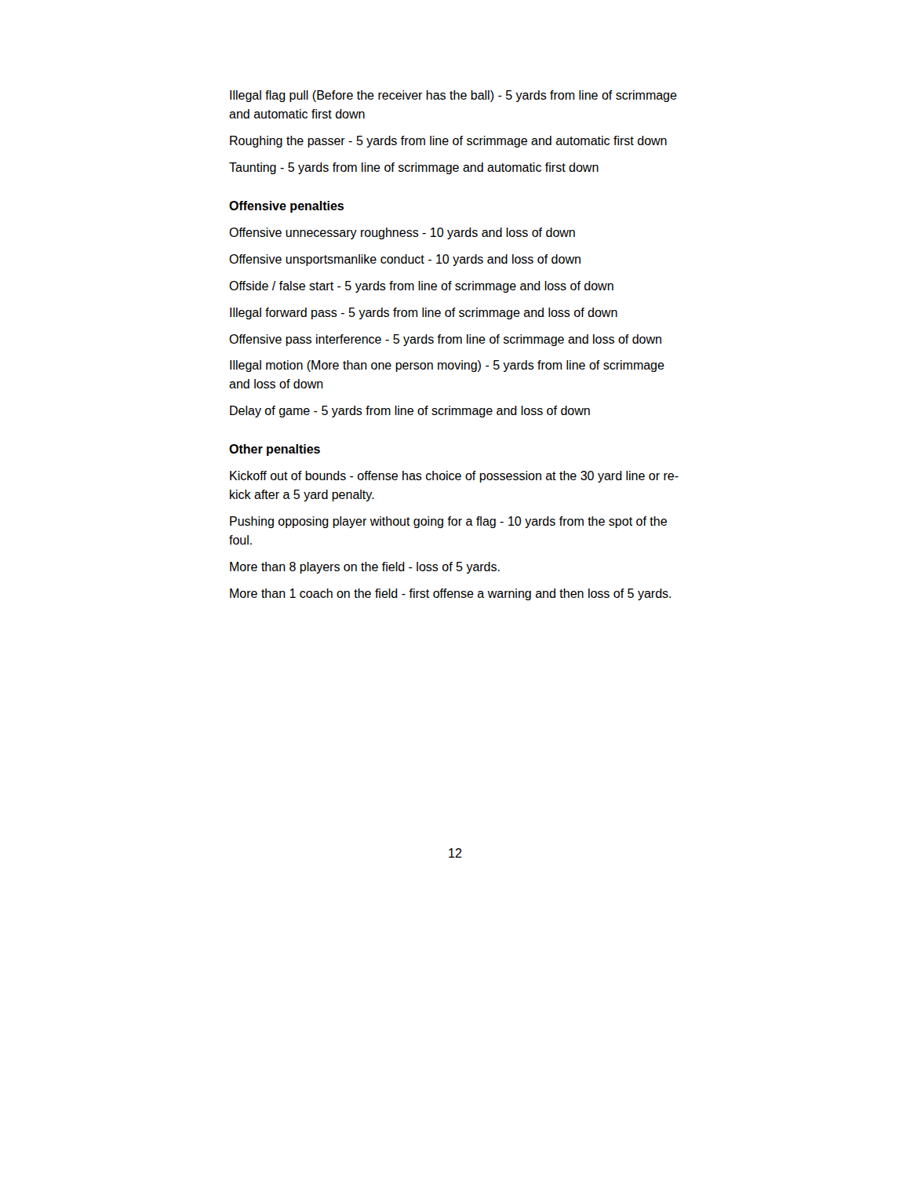Illegal flag pull (Before the receiver has the ball) - 5 yards from line of scrimmage and automatic first down
Roughing the passer - 5 yards from line of scrimmage and automatic first down
Taunting - 5 yards from line of scrimmage and automatic first down
Offensive penalties
Offensive unnecessary roughness - 10 yards and loss of down
Offensive unsportsmanlike conduct - 10 yards and loss of down
Offside / false start - 5 yards from line of scrimmage and loss of down
Illegal forward pass - 5 yards from line of scrimmage and loss of down
Offensive pass interference - 5 yards from line of scrimmage and loss of down
Illegal motion (More than one person moving) - 5 yards from line of scrimmage and loss of down
Delay of game - 5 yards from line of scrimmage and loss of down
Other penalties
Kickoff out of bounds - offense has choice of possession at the 30 yard line or re-kick after a 5 yard penalty.
Pushing opposing player without going for a flag - 10 yards from the spot of the foul.
More than 8 players on the field - loss of 5 yards.
More than 1 coach on the field - first offense a warning and then loss of 5 yards.
12